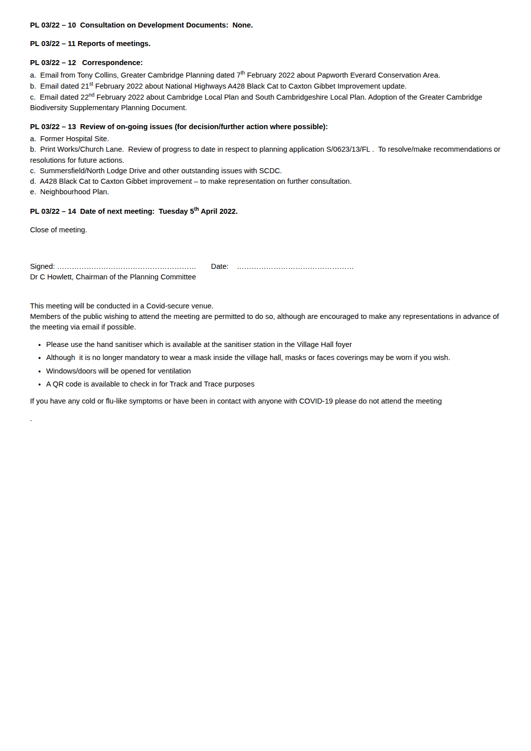PL 03/22 – 10 Consultation on Development Documents: None.
PL 03/22 – 11 Reports of meetings.
PL 03/22 – 12 Correspondence:
a. Email from Tony Collins, Greater Cambridge Planning dated 7th February 2022 about Papworth Everard Conservation Area.
b. Email dated 21st February 2022 about National Highways A428 Black Cat to Caxton Gibbet Improvement update.
c. Email dated 22nd February 2022 about Cambridge Local Plan and South Cambridgeshire Local Plan. Adoption of the Greater Cambridge Biodiversity Supplementary Planning Document.
PL 03/22 – 13 Review of on-going issues (for decision/further action where possible):
a. Former Hospital Site.
b. Print Works/Church Lane. Review of progress to date in respect to planning application S/0623/13/FL . To resolve/make recommendations or resolutions for future actions.
c. Summersfield/North Lodge Drive and other outstanding issues with SCDC.
d. A428 Black Cat to Caxton Gibbet improvement – to make representation on further consultation.
e. Neighbourhood Plan.
PL 03/22 – 14 Date of next meeting: Tuesday 5th April 2022.
Close of meeting.
Signed: ………………………………………………… Date: …………………………………………
Dr C Howlett, Chairman of the Planning Committee
This meeting will be conducted in a Covid-secure venue.
Members of the public wishing to attend the meeting are permitted to do so, although are encouraged to make any representations in advance of the meeting via email if possible.
Please use the hand sanitiser which is available at the sanitiser station in the Village Hall foyer
Although it is no longer mandatory to wear a mask inside the village hall, masks or faces coverings may be worn if you wish.
Windows/doors will be opened for ventilation
A QR code is available to check in for Track and Trace purposes
If you have any cold or flu-like symptoms or have been in contact with anyone with COVID-19 please do not attend the meeting
.